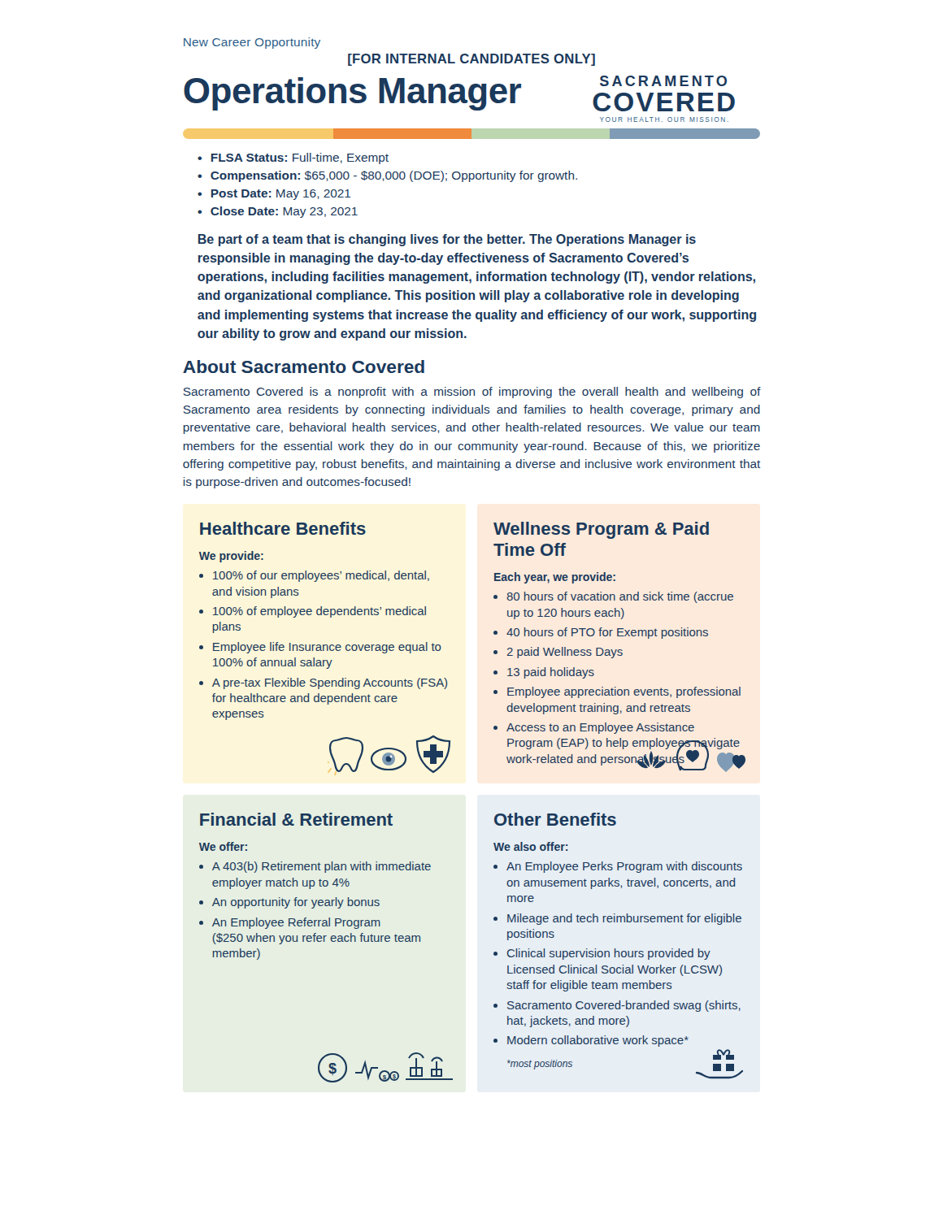New Career Opportunity
[FOR INTERNAL CANDIDATES ONLY]
Operations Manager
SACRAMENTO
COVERED
YOUR HEALTH. OUR MISSION.
FLSA Status: Full-time, Exempt
Compensation: $65,000 - $80,000 (DOE); Opportunity for growth.
Post Date: May 16, 2021
Close Date: May 23, 2021
Be part of a team that is changing lives for the better. The Operations Manager is responsible in managing the day-to-day effectiveness of Sacramento Covered’s operations, including facilities management, information technology (IT), vendor relations, and organizational compliance. This position will play a collaborative role in developing and implementing systems that increase the quality and efficiency of our work, supporting our ability to grow and expand our mission.
About Sacramento Covered
Sacramento Covered is a nonprofit with a mission of improving the overall health and wellbeing of Sacramento area residents by connecting individuals and families to health coverage, primary and preventative care, behavioral health services, and other health-related resources. We value our team members for the essential work they do in our community year-round. Because of this, we prioritize offering competitive pay, robust benefits, and maintaining a diverse and inclusive work environment that is purpose-driven and outcomes-focused!
Healthcare Benefits
We provide:
100% of our employees’ medical, dental, and vision plans
100% of employee dependents’ medical plans
Employee life Insurance coverage equal to 100% of annual salary
A pre-tax Flexible Spending Accounts (FSA) for healthcare and dependent care expenses
Wellness Program & Paid Time Off
Each year, we provide:
80 hours of vacation and sick time (accrue up to 120 hours each)
40 hours of PTO for Exempt positions
2 paid Wellness Days
13 paid holidays
Employee appreciation events, professional development training, and retreats
Access to an Employee Assistance Program (EAP) to help employees navigate work-related and personal issues
Financial & Retirement
We offer:
A 403(b) Retirement plan with immediate employer match up to 4%
An opportunity for yearly bonus
An Employee Referral Program
($250 when you refer each future team member)
$ $ $
Other Benefits
We also offer:
An Employee Perks Program with discounts on amusement parks, travel, concerts, and more
Mileage and tech reimbursement for eligible positions
Clinical supervision hours provided by Licensed Clinical Social Worker (LCSW) staff for eligible team members
Sacramento Covered-branded swag (shirts, hat, jackets, and more)
Modern collaborative work space*
*most positions